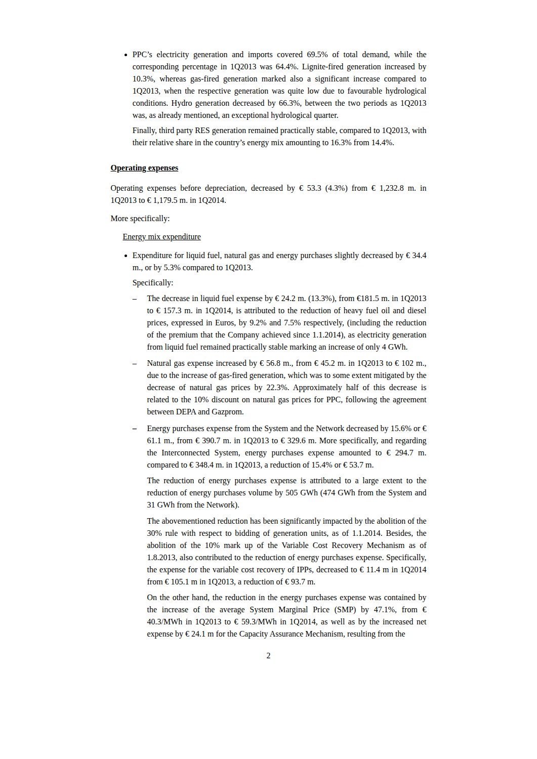PPC’s electricity generation and imports covered 69.5% of total demand, while the corresponding percentage in 1Q2013 was 64.4%. Lignite-fired generation increased by 10.3%, whereas gas-fired generation marked also a significant increase compared to 1Q2013, when the respective generation was quite low due to favourable hydrological conditions. Hydro generation decreased by 66.3%, between the two periods as 1Q2013 was, as already mentioned, an exceptional hydrological quarter.
Finally, third party RES generation remained practically stable, compared to 1Q2013, with their relative share in the country’s energy mix amounting to 16.3% from 14.4%.
Operating expenses
Operating expenses before depreciation, decreased by € 53.3 (4.3%) from € 1,232.8 m. in 1Q2013 to € 1,179.5 m. in 1Q2014.
More specifically:
Energy mix expenditure
Expenditure for liquid fuel, natural gas and energy purchases slightly decreased by € 34.4 m., or by 5.3% compared to 1Q2013.
Specifically:
The decrease in liquid fuel expense by € 24.2 m. (13.3%), from €181.5 m. in 1Q2013 to € 157.3 m. in 1Q2014, is attributed to the reduction of heavy fuel oil and diesel prices, expressed in Euros, by 9.2% and 7.5% respectively, (including the reduction of the premium that the Company achieved since 1.1.2014), as electricity generation from liquid fuel remained practically stable marking an increase of only 4 GWh.
Natural gas expense increased by € 56.8 m., from € 45.2 m. in 1Q2013 to € 102 m., due to the increase of gas-fired generation, which was to some extent mitigated by the decrease of natural gas prices by 22.3%. Approximately half of this decrease is related to the 10% discount on natural gas prices for PPC, following the agreement between DEPA and Gazprom.
Energy purchases expense from the System and the Network decreased by 15.6% or € 61.1 m., from € 390.7 m. in 1Q2013 to € 329.6 m. More specifically, and regarding the Interconnected System, energy purchases expense amounted to € 294.7 m. compared to € 348.4 m. in 1Q2013, a reduction of 15.4% or € 53.7 m.
The reduction of energy purchases expense is attributed to a large extent to the reduction of energy purchases volume by 505 GWh (474 GWh from the System and 31 GWh from the Network).
The abovementioned reduction has been significantly impacted by the abolition of the 30% rule with respect to bidding of generation units, as of 1.1.2014. Besides, the abolition of the 10% mark up of the Variable Cost Recovery Mechanism as of 1.8.2013, also contributed to the reduction of energy purchases expense. Specifically, the expense for the variable cost recovery of IPPs, decreased to € 11.4 m in 1Q2014 from € 105.1 m in 1Q2013, a reduction of € 93.7 m.
On the other hand, the reduction in the energy purchases expense was contained by the increase of the average System Marginal Price (SMP) by 47.1%, from € 40.3/MWh in 1Q2013 to € 59.3/MWh in 1Q2014, as well as by the increased net expense by € 24.1 m for the Capacity Assurance Mechanism, resulting from the
2